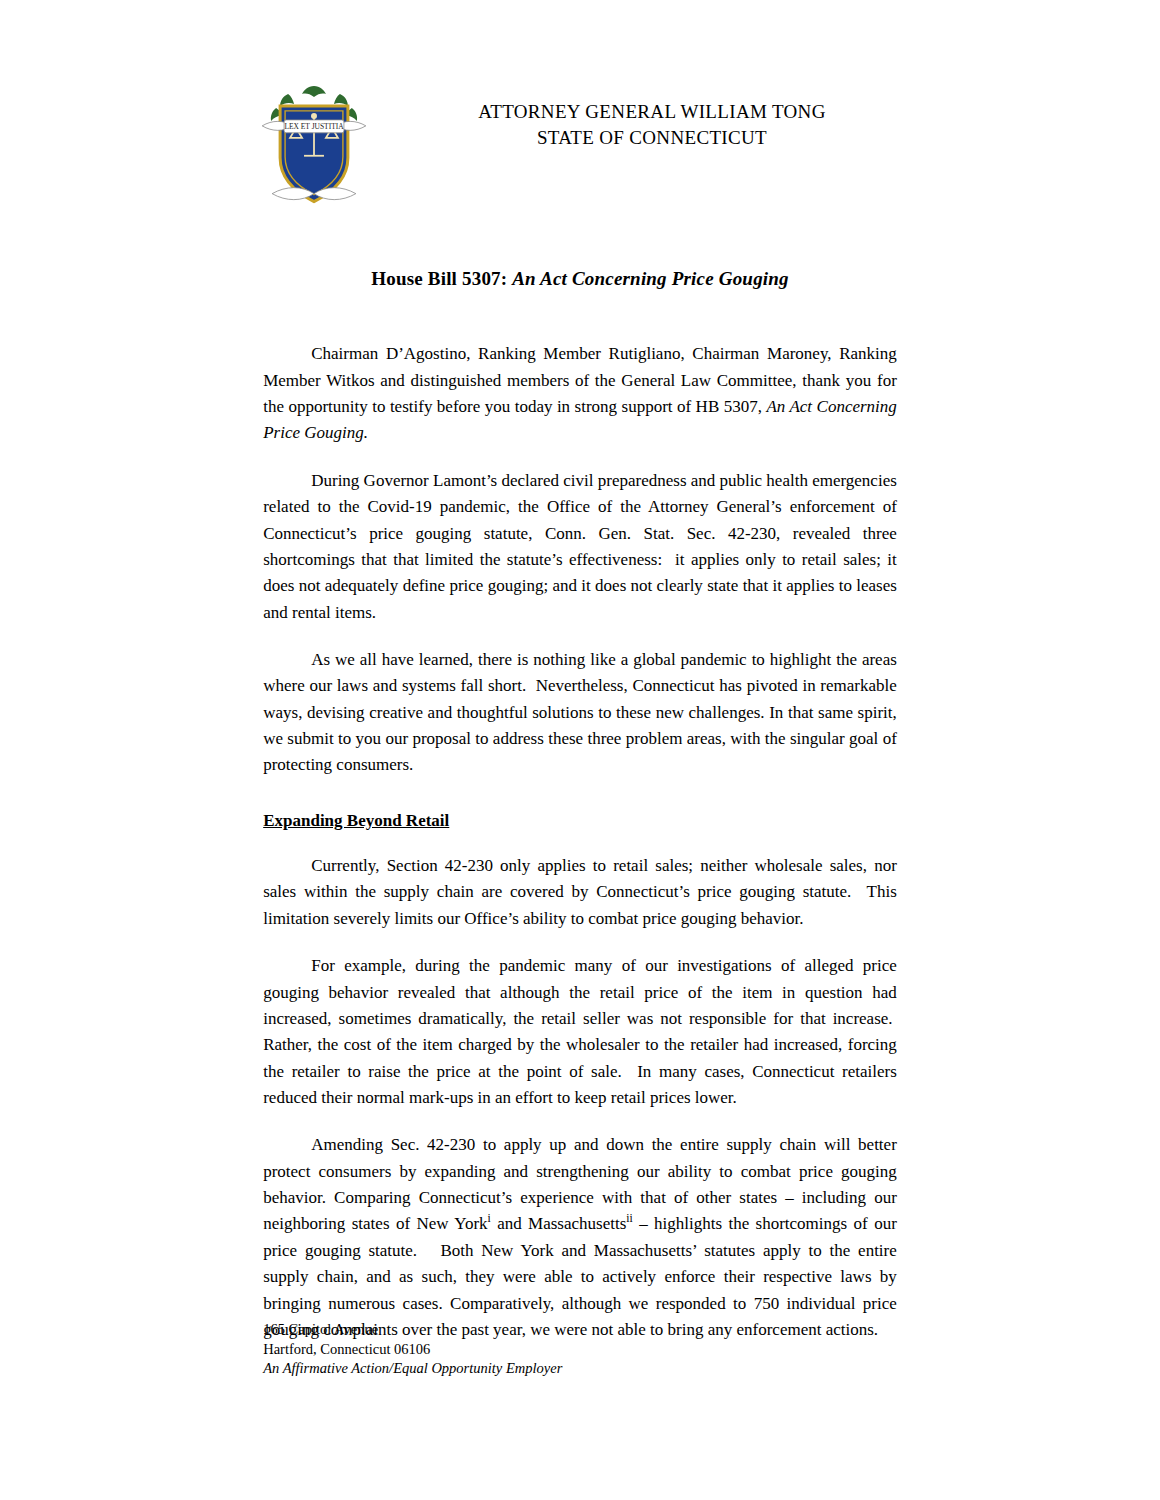LEX ET JUSTITIA
ATTORNEY GENERAL WILLIAM TONG
STATE OF CONNECTICUT
House Bill 5307: An Act Concerning Price Gouging
Chairman D’Agostino, Ranking Member Rutigliano, Chairman Maroney, Ranking Member Witkos and distinguished members of the General Law Committee, thank you for the opportunity to testify before you today in strong support of HB 5307, An Act Concerning Price Gouging.
During Governor Lamont’s declared civil preparedness and public health emergencies related to the Covid-19 pandemic, the Office of the Attorney General’s enforcement of Connecticut’s price gouging statute, Conn. Gen. Stat. Sec. 42-230, revealed three shortcomings that that limited the statute’s effectiveness: it applies only to retail sales; it does not adequately define price gouging; and it does not clearly state that it applies to leases and rental items.
As we all have learned, there is nothing like a global pandemic to highlight the areas where our laws and systems fall short. Nevertheless, Connecticut has pivoted in remarkable ways, devising creative and thoughtful solutions to these new challenges. In that same spirit, we submit to you our proposal to address these three problem areas, with the singular goal of protecting consumers.
Expanding Beyond Retail
Currently, Section 42-230 only applies to retail sales; neither wholesale sales, nor sales within the supply chain are covered by Connecticut’s price gouging statute. This limitation severely limits our Office’s ability to combat price gouging behavior.
For example, during the pandemic many of our investigations of alleged price gouging behavior revealed that although the retail price of the item in question had increased, sometimes dramatically, the retail seller was not responsible for that increase. Rather, the cost of the item charged by the wholesaler to the retailer had increased, forcing the retailer to raise the price at the point of sale. In many cases, Connecticut retailers reduced their normal mark-ups in an effort to keep retail prices lower.
Amending Sec. 42-230 to apply up and down the entire supply chain will better protect consumers by expanding and strengthening our ability to combat price gouging behavior. Comparing Connecticut’s experience with that of other states – including our neighboring states of New Yorki and Massachusettsii – highlights the shortcomings of our price gouging statute. Both New York and Massachusetts’ statutes apply to the entire supply chain, and as such, they were able to actively enforce their respective laws by bringing numerous cases. Comparatively, although we responded to 750 individual price gouging complaints over the past year, we were not able to bring any enforcement actions.
165 Capitol Avenue
Hartford, Connecticut 06106
An Affirmative Action/Equal Opportunity Employer